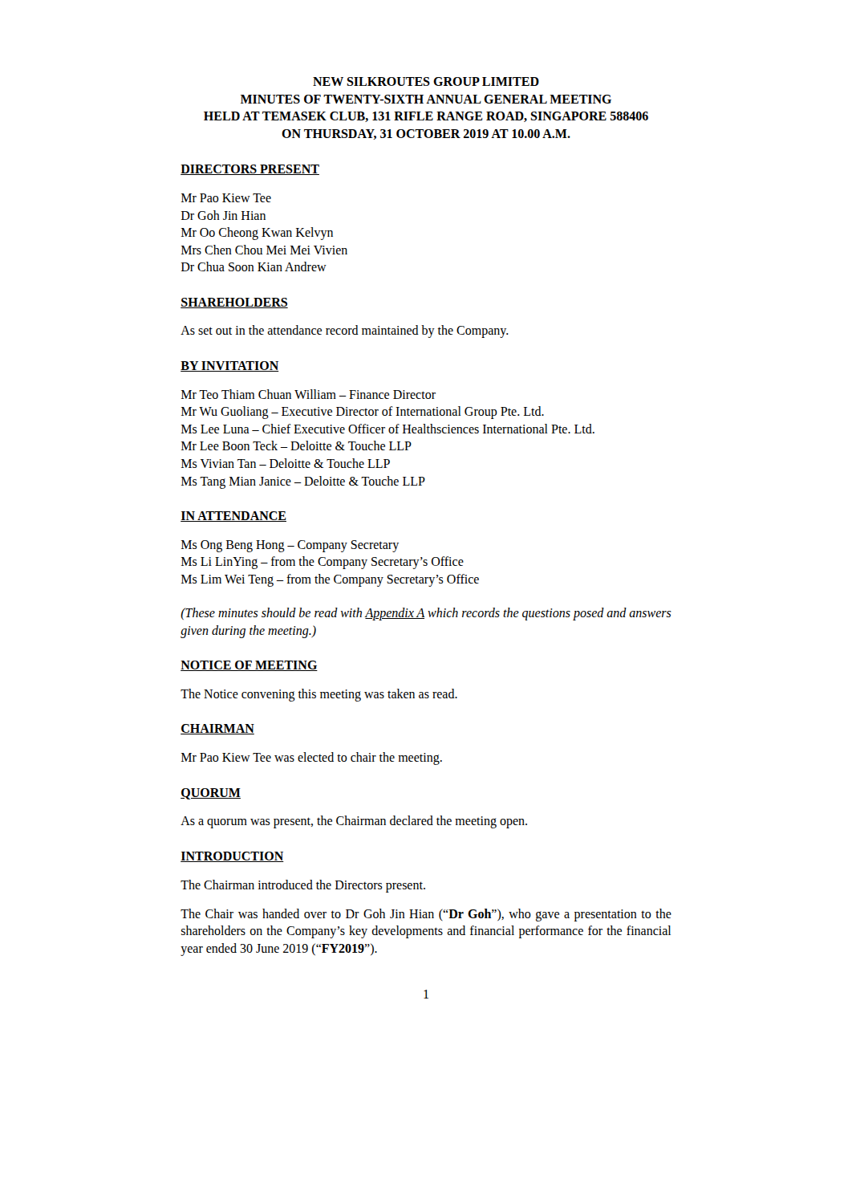New Silkroutes Group Limited
Minutes of Twenty-Sixth Annual General Meeting
Held at Temasek Club, 131 Rifle Range Road, Singapore 588406
on Thursday, 31 October 2019 at 10.00 a.m.
Directors Present
Mr Pao Kiew Tee
Dr Goh Jin Hian
Mr Oo Cheong Kwan Kelvyn
Mrs Chen Chou Mei Mei Vivien
Dr Chua Soon Kian Andrew
Shareholders
As set out in the attendance record maintained by the Company.
By Invitation
Mr Teo Thiam Chuan William – Finance Director
Mr Wu Guoliang – Executive Director of International Group Pte. Ltd.
Ms Lee Luna – Chief Executive Officer of Healthsciences International Pte. Ltd.
Mr Lee Boon Teck – Deloitte & Touche LLP
Ms Vivian Tan – Deloitte & Touche LLP
Ms Tang Mian Janice – Deloitte & Touche LLP
In Attendance
Ms Ong Beng Hong – Company Secretary
Ms Li LinYing – from the Company Secretary’s Office
Ms Lim Wei Teng – from the Company Secretary’s Office
(These minutes should be read with Appendix A which records the questions posed and answers given during the meeting.)
Notice of Meeting
The Notice convening this meeting was taken as read.
Chairman
Mr Pao Kiew Tee was elected to chair the meeting.
Quorum
As a quorum was present, the Chairman declared the meeting open.
Introduction
The Chairman introduced the Directors present.
The Chair was handed over to Dr Goh Jin Hian (“Dr Goh”), who gave a presentation to the shareholders on the Company’s key developments and financial performance for the financial year ended 30 June 2019 (“FY2019”).
1